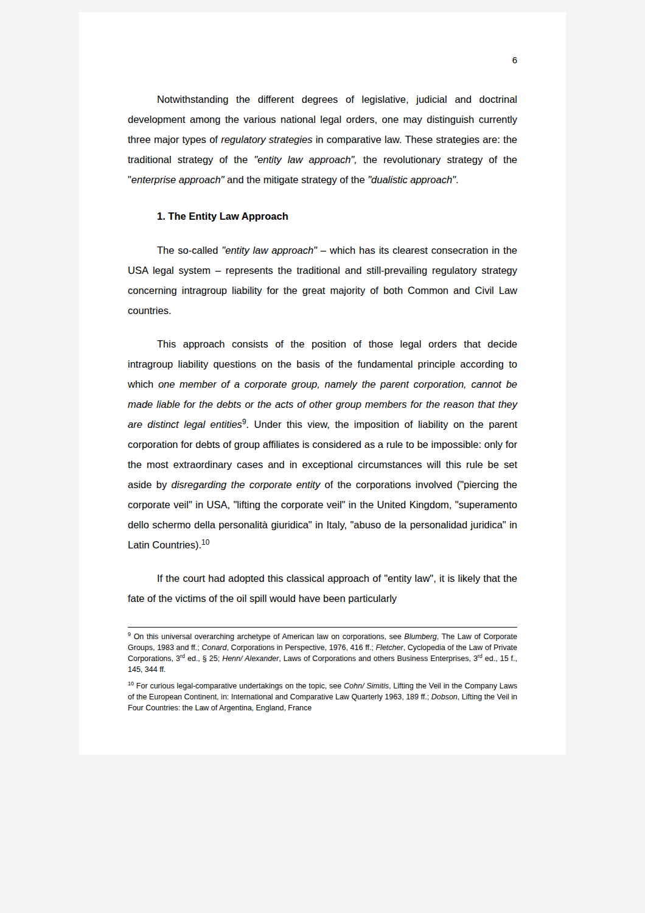6
Notwithstanding the different degrees of legislative, judicial and doctrinal development among the various national legal orders, one may distinguish currently three major types of regulatory strategies in comparative law. These strategies are: the traditional strategy of the "entity law approach", the revolutionary strategy of the "enterprise approach" and the mitigate strategy of the "dualistic approach".
1. The Entity Law Approach
The so-called "entity law approach" – which has its clearest consecration in the USA legal system – represents the traditional and still-prevailing regulatory strategy concerning intragroup liability for the great majority of both Common and Civil Law countries.
This approach consists of the position of those legal orders that decide intragroup liability questions on the basis of the fundamental principle according to which one member of a corporate group, namely the parent corporation, cannot be made liable for the debts or the acts of other group members for the reason that they are distinct legal entities9. Under this view, the imposition of liability on the parent corporation for debts of group affiliates is considered as a rule to be impossible: only for the most extraordinary cases and in exceptional circumstances will this rule be set aside by disregarding the corporate entity of the corporations involved ("piercing the corporate veil" in USA, "lifting the corporate veil" in the United Kingdom, "superamento dello schermo della personalità giuridica" in Italy, "abuso de la personalidad juridica" in Latin Countries).10
If the court had adopted this classical approach of "entity law", it is likely that the fate of the victims of the oil spill would have been particularly
9 On this universal overarching archetype of American law on corporations, see Blumberg, The Law of Corporate Groups, 1983 and ff.; Conard, Corporations in Perspective, 1976, 416 ff.; Fletcher, Cyclopedia of the Law of Private Corporations, 3rd ed., § 25; Henn/ Alexander, Laws of Corporations and others Business Enterprises, 3rd ed., 15 f., 145, 344 ff.
10 For curious legal-comparative undertakings on the topic, see Cohn/ Simitis, Lifting the Veil in the Company Laws of the European Continent, in: International and Comparative Law Quarterly 1963, 189 ff.; Dobson, Lifting the Veil in Four Countries: the Law of Argentina, England, France